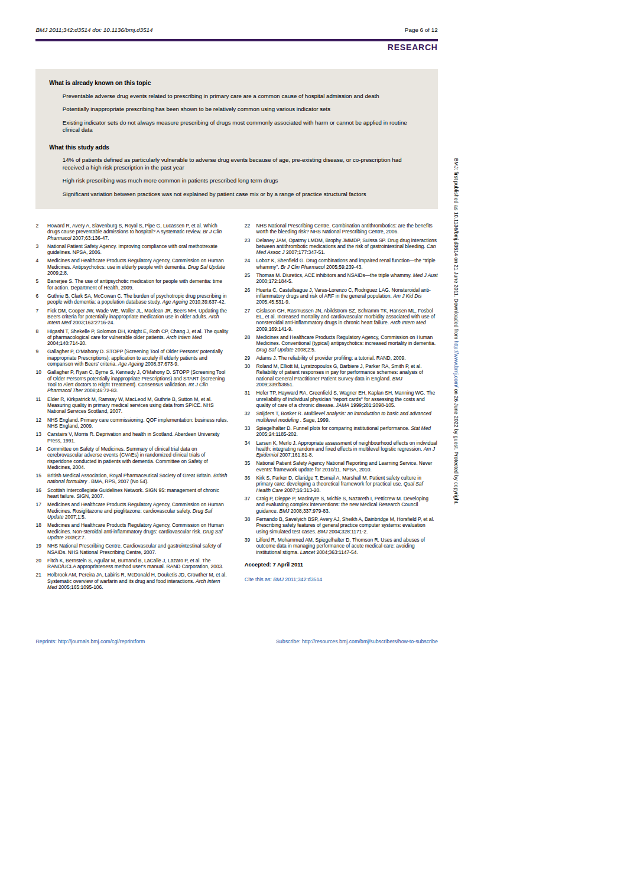BMJ 2011;342:d3514 doi: 10.1136/bmj.d3514
Page 6 of 12
RESEARCH
What is already known on this topic
Preventable adverse drug events related to prescribing in primary care are a common cause of hospital admission and death
Potentially inappropriate prescribing has been shown to be relatively common using various indicator sets
Existing indicator sets do not always measure prescribing of drugs most commonly associated with harm or cannot be applied in routine clinical data
What this study adds
14% of patients defined as particularly vulnerable to adverse drug events because of age, pre-existing disease, or co-prescription had received a high risk prescription in the past year
High risk prescribing was much more common in patients prescribed long term drugs
Significant variation between practices was not explained by patient case mix or by a range of practice structural factors
Howard R, Avery A, Slavenburg S, Royal S, Pipe G, Lucassen P, et al. Which drugs cause preventable admissions to hospital? A systematic review. Br J Clin Pharmacol 2007;63:136-47.
National Patient Safety Agency. Improving compliance with oral methotrexate guidelines. NPSA, 2006.
Medicines and Healthcare Products Regulatory Agency, Commission on Human Medicines. Antipsychotics: use in elderly people with dementia. Drug Saf Update 2009;2:8.
Banerjee S. The use of antipsychotic medication for people with dementia: time for action. Department of Health, 2009.
Guthrie B, Clark SA, McCowan C. The burden of psychotropic drug prescribing in people with dementia: a population database study. Age Ageing 2010;39:637-42.
Fick DM, Cooper JW, Wade WE, Waller JL, Maclean JR, Beers MH. Updating the Beers criteria for potentially inappropriate medication use in older adults. Arch Intern Med 2003;163:2716-24.
Higashi T, Shekelle P, Solomon DH, Knight E, Roth CP, Chang J, et al. The quality of pharmacological care for vulnerable older patients. Arch Intern Med 2004;140:714-20.
Gallagher P, O'Mahony D. STOPP (Screening Tool of Older Persons' potentially inappropriate Prescriptions): application to acutely ill elderly patients and comparison with Beers' criteria. Age Ageing 2008;37:673-9.
Gallagher P, Ryan C, Byrne S, Kennedy J, O'Mahony D. STOPP (Screening Tool of Older Person's potentially inappropriate Prescriptions) and START (Screening Tool to Alert doctors to Right Treatment). Consensus validation. Int J Clin Pharmacol Ther 2008;46:72-83.
Elder R, Kirkpatrick M, Ramsay W, MacLeod M, Guthrie B, Sutton M, et al. Measuring quality in primary medical services using data from SPICE. NHS National Services Scotland, 2007.
NHS England. Primary care commissioning. QOF implementation: business rules. NHS England, 2009.
Carstairs V, Morris R. Deprivation and health in Scotland. Aberdeen University Press, 1991.
Committee on Safety of Medicines. Summary of clinical trial data on cerebrovascular adverse events (CVAEs) in randomized clinical trials of risperidone conducted in patients with dementia. Committee on Safety of Medicines, 2004.
British Medical Association, Royal Pharmaceutical Society of Great Britain. British national formulary . BMA, RPS, 2007 (No 54).
Scottish Intercollegiate Guidelines Network. SIGN 95: management of chronic heart failure. SIGN, 2007.
Medicines and Healthcare Products Regulatory Agency, Commission on Human Medicines. Rosiglitazone and pioglitazone: cardiovascular safety. Drug Saf Update 2007;1:5.
Medicines and Healthcare Products Regulatory Agency, Commission on Human Medicines. Non-steroidal anti-inflammatory drugs: cardiovascular risk. Drug Saf Update 2009;2:7.
NHS National Prescribing Centre. Cardiovascular and gastrointestinal safety of NSAIDs. NHS National Prescribing Centre, 2007.
Fitch K, Bernstein S, Aguilar M, Burnand B, LaCalle J, Lazaro P, et al. The RAND/UCLA appropriateness method user's manual. RAND Corporation, 2003.
Holbrook AM, Pereira JA, Labiris R, McDonald H, Douketis JD, Crowther M, et al. Systematic overview of warfarin and its drug and food interactions. Arch Intern Med 2005;165:1095-106.
NHS National Prescribing Centre. Combination antithrombotics: are the benefits worth the bleeding risk? NHS National Prescribing Centre, 2006.
Delaney JAM, Opatrny LMDM, Brophy JMMDP, Suissa SP. Drug drug interactions between antithrombotic medications and the risk of gastrointestinal bleeding. Can Med Assoc J 2007;177:347-51.
Loboz K, Shenfield G. Drug combinations and impaired renal function—the "triple whammy". Br J Clin Pharmacol 2005;59:239-43.
Thomas M. Diuretics, ACE inhibitors and NSAIDs—the triple whammy. Med J Aust 2000;172:184-5.
Huerta C, Castellsague J, Varas-Lorenzo C, Rodriguez LAG. Nonsteroidal anti-inflammatory drugs and risk of ARF in the general population. Am J Kid Dis 2005;45:531-9.
Gislason GH, Rasmussen JN, Abildstrom SZ, Schramm TK, Hansen ML, Fosbol EL, et al. Increased mortality and cardiovascular morbidity associated with use of nonsteroidal anti-inflammatory drugs in chronic heart failure. Arch Intern Med 2009;169:141-9.
Medicines and Healthcare Products Regulatory Agency, Commission on Human Medicines. Conventional (typical) antipsychotics: increased mortality in dementia. Drug Saf Update 2008;2:5.
Adams J. The reliability of provider profiling: a tutorial. RAND, 2009.
Roland M, Elliott M, Lyratzopoulos G, Barbiere J, Parker RA, Smith P, et al. Reliability of patient responses in pay for performance schemes: analysis of national General Practitioner Patient Survey data in England. BMJ 2009;339:b3851.
Hofer TP, Hayward RA, Greenfield S, Wagner EH, Kaplan SH, Manning WG. The unreliability of individual physician "report cards" for assessing the costs and quality of care of a chronic disease. JAMA 1999;281:2098-105.
Snijders T, Bosker R. Multilevel analysis: an introduction to basic and advanced multilevel modeling . Sage, 1999.
Spiegelhalter D. Funnel plots for comparing institutional performance. Stat Med 2005;24:1185-202.
Larsen K, Merlo J. Appropriate assessment of neighbourhood effects on individual health: integrating random and fixed effects in multilevel logistic regression. Am J Epidemiol 2007;161:81-8.
National Patient Safety Agency National Reporting and Learning Service. Never events: framework update for 2010/11. NPSA, 2010.
Kirk S, Parker D, Claridge T, Esmail A, Marshall M. Patient safety culture in primary care: developing a theoretical framework for practical use. Qual Saf Health Care 2007;16:313-20.
Craig P, Dieppe P, Macintyre S, Michie S, Nazareth I, Petticrew M. Developing and evaluating complex interventions: the new Medical Research Council guidance. BMJ 2008;337:979-83.
Fernando B, Savelyich BSP, Avery AJ, Sheikh A, Bainbridge M, Horsfield P, et al. Prescribing safety features of general practice computer systems: evaluation using simulated test cases. BMJ 2004;328:1171-2.
Lilford R, Mohammed AM, Spiegelhalter D, Thomson R. Uses and abuses of outcome data in managing performance of acute medical care: avoiding institutional stigma. Lancet 2004;363:1147-54.
Accepted: 7 April 2011
Cite this as: BMJ 2011;342:d3514
Reprints: http://journals.bmj.com/cgi/reprintform
Subscribe: http://resources.bmj.com/bmj/subscribers/how-to-subscribe
BMJ: first published as 10.1136/bmj.d3514 on 21 June 2011. Downloaded from http://www.bmj.com/ on 26 June 2022 by guest. Protected by copyright.